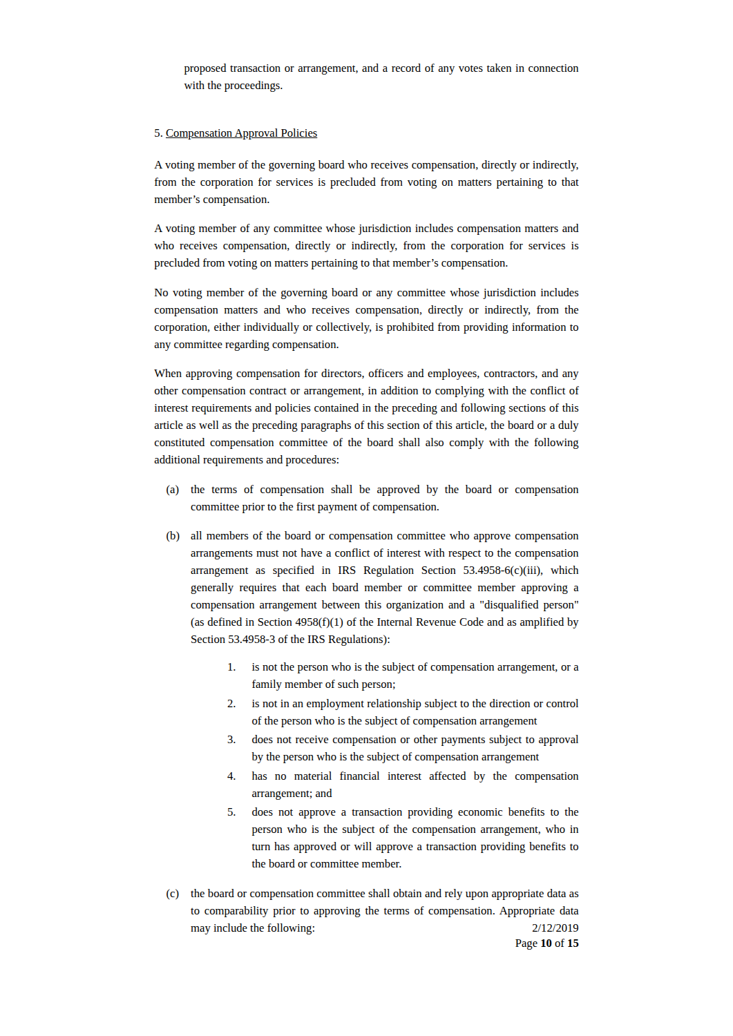proposed transaction or arrangement, and a record of any votes taken in connection with the proceedings.
5. Compensation Approval Policies
A voting member of the governing board who receives compensation, directly or indirectly, from the corporation for services is precluded from voting on matters pertaining to that member’s compensation.
A voting member of any committee whose jurisdiction includes compensation matters and who receives compensation, directly or indirectly, from the corporation for services is precluded from voting on matters pertaining to that member’s compensation.
No voting member of the governing board or any committee whose jurisdiction includes compensation matters and who receives compensation, directly or indirectly, from the corporation, either individually or collectively, is prohibited from providing information to any committee regarding compensation.
When approving compensation for directors, officers and employees, contractors, and any other compensation contract or arrangement, in addition to complying with the conflict of interest requirements and policies contained in the preceding and following sections of this article as well as the preceding paragraphs of this section of this article, the board or a duly constituted compensation committee of the board shall also comply with the following additional requirements and procedures:
(a) the terms of compensation shall be approved by the board or compensation committee prior to the first payment of compensation.
(b) all members of the board or compensation committee who approve compensation arrangements must not have a conflict of interest with respect to the compensation arrangement as specified in IRS Regulation Section 53.4958-6(c)(iii), which generally requires that each board member or committee member approving a compensation arrangement between this organization and a "disqualified person" (as defined in Section 4958(f)(1) of the Internal Revenue Code and as amplified by Section 53.4958-3 of the IRS Regulations):
1. is not the person who is the subject of compensation arrangement, or a family member of such person;
2. is not in an employment relationship subject to the direction or control of the person who is the subject of compensation arrangement
3. does not receive compensation or other payments subject to approval by the person who is the subject of compensation arrangement
4. has no material financial interest affected by the compensation arrangement; and
5. does not approve a transaction providing economic benefits to the person who is the subject of the compensation arrangement, who in turn has approved or will approve a transaction providing benefits to the board or committee member.
(c) the board or compensation committee shall obtain and rely upon appropriate data as to comparability prior to approving the terms of compensation. Appropriate data may include the following:
2/12/2019
Page 10 of 15